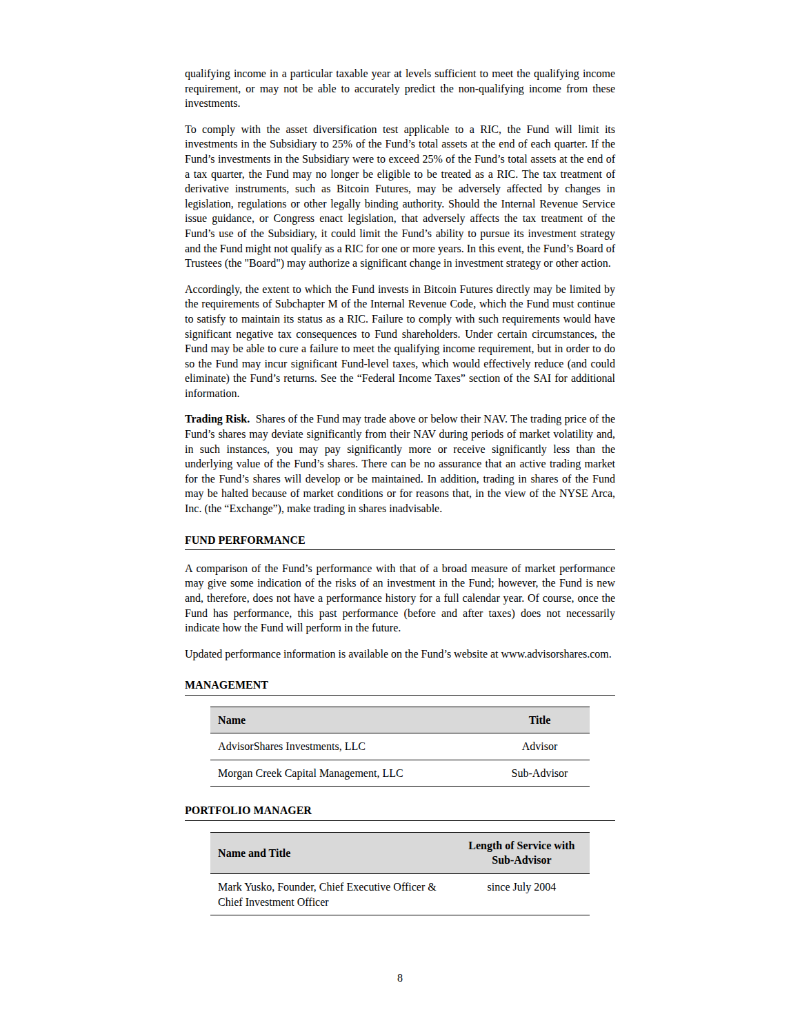qualifying income in a particular taxable year at levels sufficient to meet the qualifying income requirement, or may not be able to accurately predict the non-qualifying income from these investments.
To comply with the asset diversification test applicable to a RIC, the Fund will limit its investments in the Subsidiary to 25% of the Fund’s total assets at the end of each quarter. If the Fund’s investments in the Subsidiary were to exceed 25% of the Fund’s total assets at the end of a tax quarter, the Fund may no longer be eligible to be treated as a RIC. The tax treatment of derivative instruments, such as Bitcoin Futures, may be adversely affected by changes in legislation, regulations or other legally binding authority. Should the Internal Revenue Service issue guidance, or Congress enact legislation, that adversely affects the tax treatment of the Fund’s use of the Subsidiary, it could limit the Fund’s ability to pursue its investment strategy and the Fund might not qualify as a RIC for one or more years. In this event, the Fund’s Board of Trustees (the "Board") may authorize a significant change in investment strategy or other action.
Accordingly, the extent to which the Fund invests in Bitcoin Futures directly may be limited by the requirements of Subchapter M of the Internal Revenue Code, which the Fund must continue to satisfy to maintain its status as a RIC. Failure to comply with such requirements would have significant negative tax consequences to Fund shareholders. Under certain circumstances, the Fund may be able to cure a failure to meet the qualifying income requirement, but in order to do so the Fund may incur significant Fund-level taxes, which would effectively reduce (and could eliminate) the Fund’s returns. See the “Federal Income Taxes” section of the SAI for additional information.
Trading Risk. Shares of the Fund may trade above or below their NAV. The trading price of the Fund’s shares may deviate significantly from their NAV during periods of market volatility and, in such instances, you may pay significantly more or receive significantly less than the underlying value of the Fund’s shares. There can be no assurance that an active trading market for the Fund’s shares will develop or be maintained. In addition, trading in shares of the Fund may be halted because of market conditions or for reasons that, in the view of the NYSE Arca, Inc. (the “Exchange”), make trading in shares inadvisable.
Fund Performance
A comparison of the Fund’s performance with that of a broad measure of market performance may give some indication of the risks of an investment in the Fund; however, the Fund is new and, therefore, does not have a performance history for a full calendar year. Of course, once the Fund has performance, this past performance (before and after taxes) does not necessarily indicate how the Fund will perform in the future.
Updated performance information is available on the Fund’s website at www.advisorshares.com.
Management
| Name | Title |
| --- | --- |
| AdvisorShares Investments, LLC | Advisor |
| Morgan Creek Capital Management, LLC | Sub-Advisor |
Portfolio Manager
| Name and Title | Length of Service with Sub-Advisor |
| --- | --- |
| Mark Yusko, Founder, Chief Executive Officer & Chief Investment Officer | since July 2004 |
8